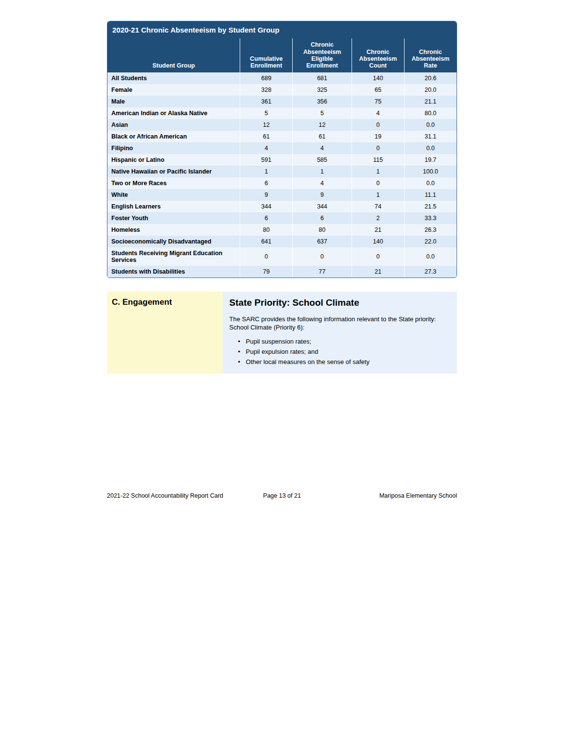2020-21 Chronic Absenteeism by Student Group
| Student Group | Cumulative Enrollment | Chronic Absenteeism Eligible Enrollment | Chronic Absenteeism Count | Chronic Absenteeism Rate |
| --- | --- | --- | --- | --- |
| All Students | 689 | 681 | 140 | 20.6 |
| Female | 328 | 325 | 65 | 20.0 |
| Male | 361 | 356 | 75 | 21.1 |
| American Indian or Alaska Native | 5 | 5 | 4 | 80.0 |
| Asian | 12 | 12 | 0 | 0.0 |
| Black or African American | 61 | 61 | 19 | 31.1 |
| Filipino | 4 | 4 | 0 | 0.0 |
| Hispanic or Latino | 591 | 585 | 115 | 19.7 |
| Native Hawaiian or Pacific Islander | 1 | 1 | 1 | 100.0 |
| Two or More Races | 6 | 4 | 0 | 0.0 |
| White | 9 | 9 | 1 | 11.1 |
| English Learners | 344 | 344 | 74 | 21.5 |
| Foster Youth | 6 | 6 | 2 | 33.3 |
| Homeless | 80 | 80 | 21 | 26.3 |
| Socioeconomically Disadvantaged | 641 | 637 | 140 | 22.0 |
| Students Receiving Migrant Education Services | 0 | 0 | 0 | 0.0 |
| Students with Disabilities | 79 | 77 | 21 | 27.3 |
C. Engagement
State Priority: School Climate
The SARC provides the following information relevant to the State priority: School Climate (Priority 6):
Pupil suspension rates;
Pupil expulsion rates; and
Other local measures on the sense of safety
2021-22 School Accountability Report Card
Page 13 of 21
Mariposa Elementary School